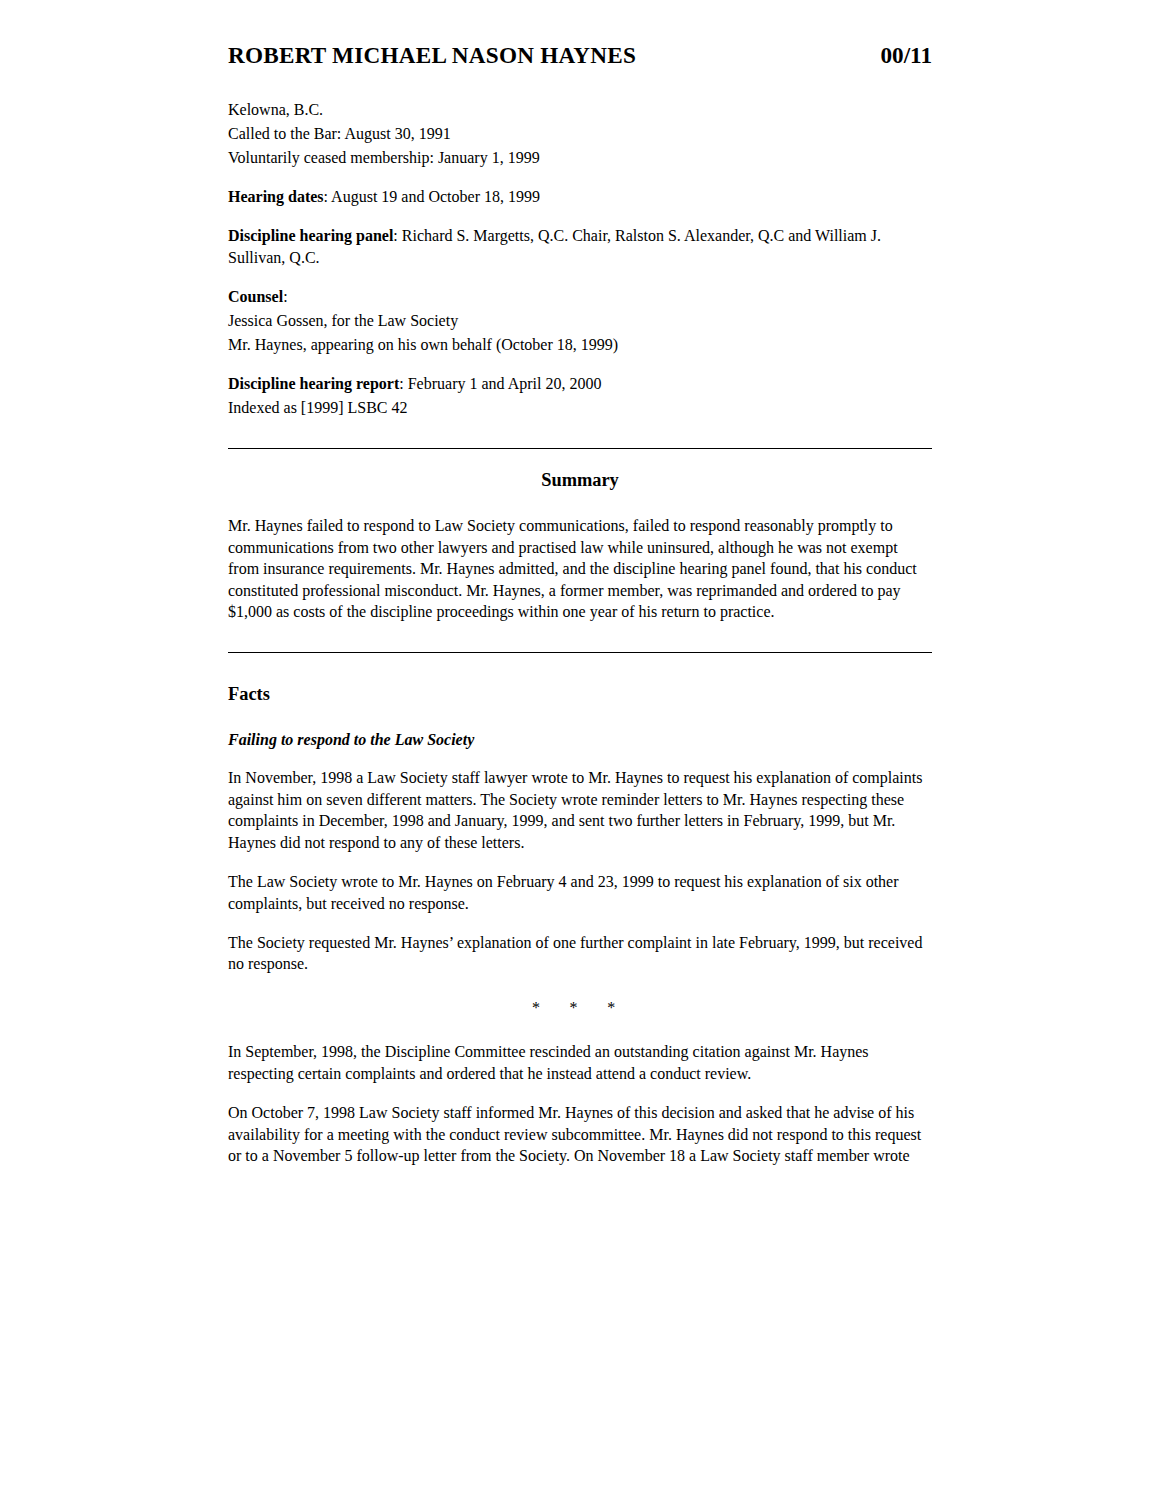ROBERT MICHAEL NASON HAYNES 00/11
Kelowna, B.C.
Called to the Bar: August 30, 1991
Voluntarily ceased membership: January 1, 1999
Hearing dates: August 19 and October 18, 1999
Discipline hearing panel: Richard S. Margetts, Q.C. Chair, Ralston S. Alexander, Q.C and William J. Sullivan, Q.C.
Counsel:
Jessica Gossen, for the Law Society
Mr. Haynes, appearing on his own behalf (October 18, 1999)
Discipline hearing report: February 1 and April 20, 2000
Indexed as [1999] LSBC 42
Summary
Mr. Haynes failed to respond to Law Society communications, failed to respond reasonably promptly to communications from two other lawyers and practised law while uninsured, although he was not exempt from insurance requirements. Mr. Haynes admitted, and the discipline hearing panel found, that his conduct constituted professional misconduct. Mr. Haynes, a former member, was reprimanded and ordered to pay $1,000 as costs of the discipline proceedings within one year of his return to practice.
Facts
Failing to respond to the Law Society
In November, 1998 a Law Society staff lawyer wrote to Mr. Haynes to request his explanation of complaints against him on seven different matters. The Society wrote reminder letters to Mr. Haynes respecting these complaints in December, 1998 and January, 1999, and sent two further letters in February, 1999, but Mr. Haynes did not respond to any of these letters.
The Law Society wrote to Mr. Haynes on February 4 and 23, 1999 to request his explanation of six other complaints, but received no response.
The Society requested Mr. Haynes’ explanation of one further complaint in late February, 1999, but received no response.
* * *
In September, 1998, the Discipline Committee rescinded an outstanding citation against Mr. Haynes respecting certain complaints and ordered that he instead attend a conduct review.
On October 7, 1998 Law Society staff informed Mr. Haynes of this decision and asked that he advise of his availability for a meeting with the conduct review subcommittee. Mr. Haynes did not respond to this request or to a November 5 follow-up letter from the Society. On November 18 a Law Society staff member wrote